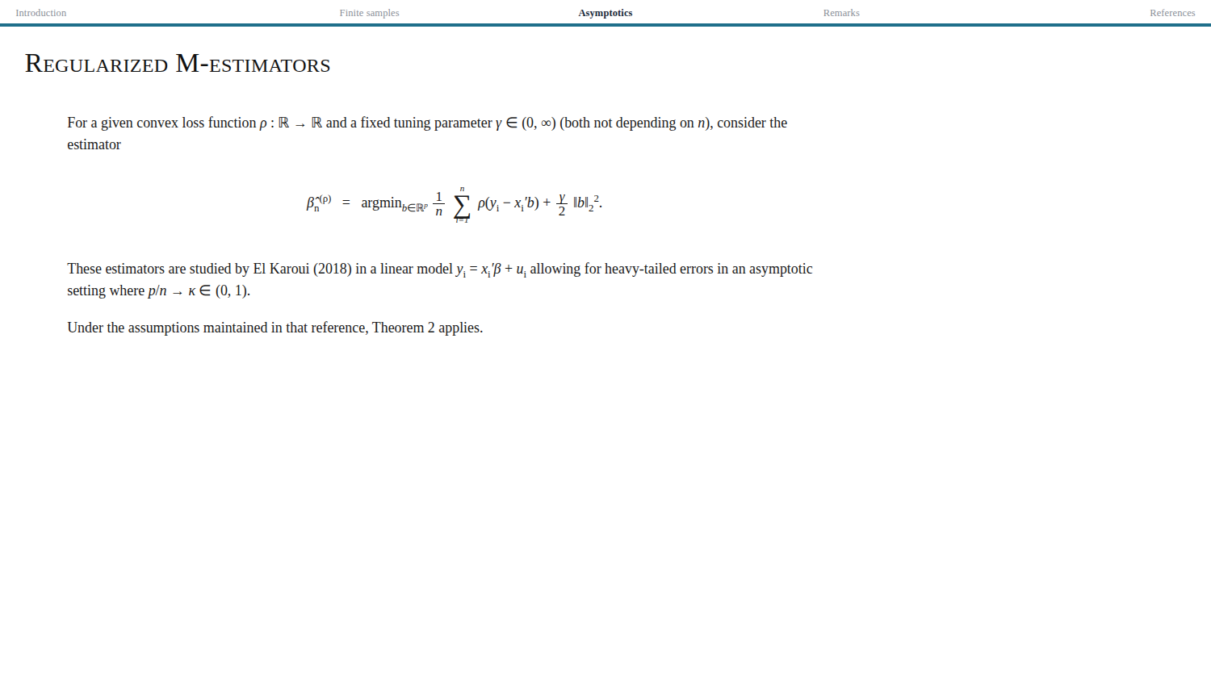Introduction Finite samples Asymptotics Remarks References
Regularized M-estimators
For a given convex loss function ρ : ℝ → ℝ and a fixed tuning parameter γ ∈ (0, ∞) (both not depending on n), consider the estimator
β̂n(ρ) = argminb∈ℝp 1 n n∑i=1 ρ(yi − xi′b) + γ 2 ‖b‖22.
These estimators are studied by El Karoui (2018) in a linear model yi = xi′β + ui allowing for heavy-tailed errors in an asymptotic setting where p/n → κ ∈ (0, 1).
Under the assumptions maintained in that reference, Theorem 2 applies.